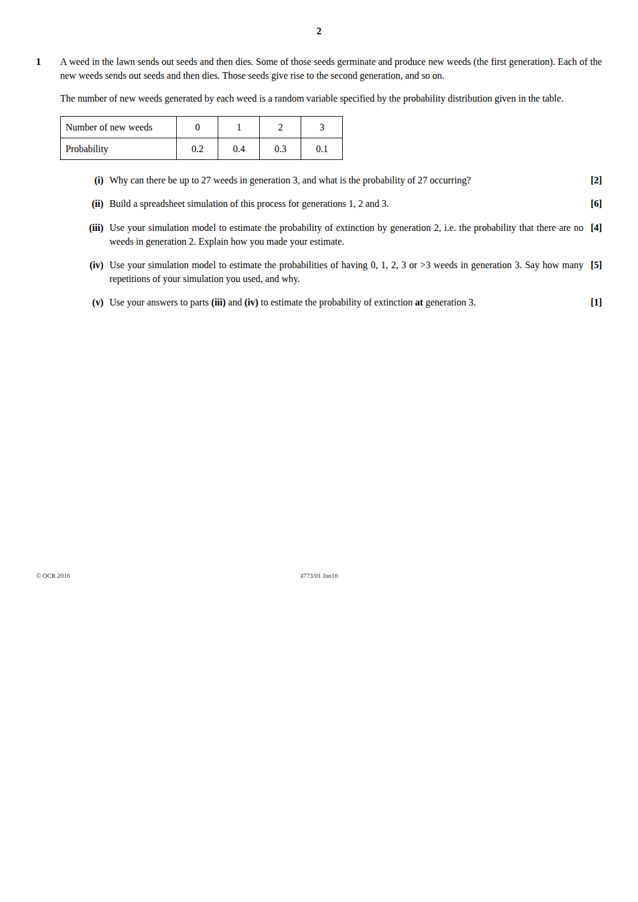2
1
A weed in the lawn sends out seeds and then dies. Some of those seeds germinate and produce new weeds (the first generation). Each of the new weeds sends out seeds and then dies. Those seeds give rise to the second generation, and so on.
The number of new weeds generated by each weed is a random variable specified by the probability distribution given in the table.
| Number of new weeds | 0 | 1 | 2 | 3 |
| Probability | 0.2 | 0.4 | 0.3 | 0.1 |
(i)
[2] Why can there be up to 27 weeds in generation 3, and what is the probability of 27 occurring?
(ii)
[6] Build a spreadsheet simulation of this process for generations 1, 2 and 3.
(iii)
[4] Use your simulation model to estimate the probability of extinction by generation 2, i.e. the probability that there are no weeds in generation 2. Explain how you made your estimate.
(iv)
[5] Use your simulation model to estimate the probabilities of having 0, 1, 2, 3 or >3 weeds in generation 3. Say how many repetitions of your simulation you used, and why.
(v)
[1] Use your answers to parts (iii) and (iv) to estimate the probability of extinction at generation 3.
© OCR 2016
4773/01 Jun16